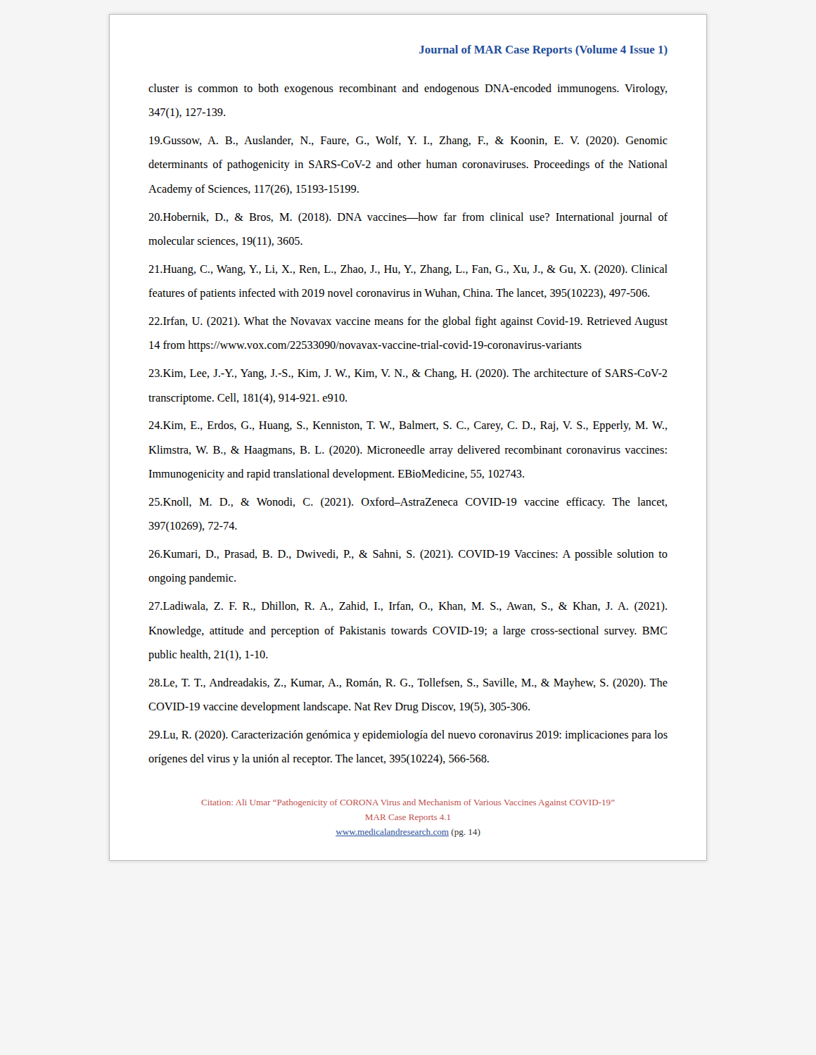Journal of MAR Case Reports (Volume 4 Issue 1)
cluster is common to both exogenous recombinant and endogenous DNA-encoded immunogens. Virology, 347(1), 127-139.
19.Gussow, A. B., Auslander, N., Faure, G., Wolf, Y. I., Zhang, F., & Koonin, E. V. (2020). Genomic determinants of pathogenicity in SARS-CoV-2 and other human coronaviruses. Proceedings of the National Academy of Sciences, 117(26), 15193-15199.
20.Hobernik, D., & Bros, M. (2018). DNA vaccines—how far from clinical use? International journal of molecular sciences, 19(11), 3605.
21.Huang, C., Wang, Y., Li, X., Ren, L., Zhao, J., Hu, Y., Zhang, L., Fan, G., Xu, J., & Gu, X. (2020). Clinical features of patients infected with 2019 novel coronavirus in Wuhan, China. The lancet, 395(10223), 497-506.
22.Irfan, U. (2021). What the Novavax vaccine means for the global fight against Covid-19. Retrieved August 14 from https://www.vox.com/22533090/novavax-vaccine-trial-covid-19-coronavirus-variants
23.Kim, Lee, J.-Y., Yang, J.-S., Kim, J. W., Kim, V. N., & Chang, H. (2020). The architecture of SARS-CoV-2 transcriptome. Cell, 181(4), 914-921. e910.
24.Kim, E., Erdos, G., Huang, S., Kenniston, T. W., Balmert, S. C., Carey, C. D., Raj, V. S., Epperly, M. W., Klimstra, W. B., & Haagmans, B. L. (2020). Microneedle array delivered recombinant coronavirus vaccines: Immunogenicity and rapid translational development. EBioMedicine, 55, 102743.
25.Knoll, M. D., & Wonodi, C. (2021). Oxford–AstraZeneca COVID-19 vaccine efficacy. The lancet, 397(10269), 72-74.
26.Kumari, D., Prasad, B. D., Dwivedi, P., & Sahni, S. (2021). COVID-19 Vaccines: A possible solution to ongoing pandemic.
27.Ladiwala, Z. F. R., Dhillon, R. A., Zahid, I., Irfan, O., Khan, M. S., Awan, S., & Khan, J. A. (2021). Knowledge, attitude and perception of Pakistanis towards COVID-19; a large cross-sectional survey. BMC public health, 21(1), 1-10.
28.Le, T. T., Andreadakis, Z., Kumar, A., Román, R. G., Tollefsen, S., Saville, M., & Mayhew, S. (2020). The COVID-19 vaccine development landscape. Nat Rev Drug Discov, 19(5), 305-306.
29.Lu, R. (2020). Caracterización genómica y epidemiología del nuevo coronavirus 2019: implicaciones para los orígenes del virus y la unión al receptor. The lancet, 395(10224), 566-568.
Citation: Ali Umar “Pathogenicity of CORONA Virus and Mechanism of Various Vaccines Against COVID-19”
MAR Case Reports 4.1
www.medicalandresearch.com (pg. 14)